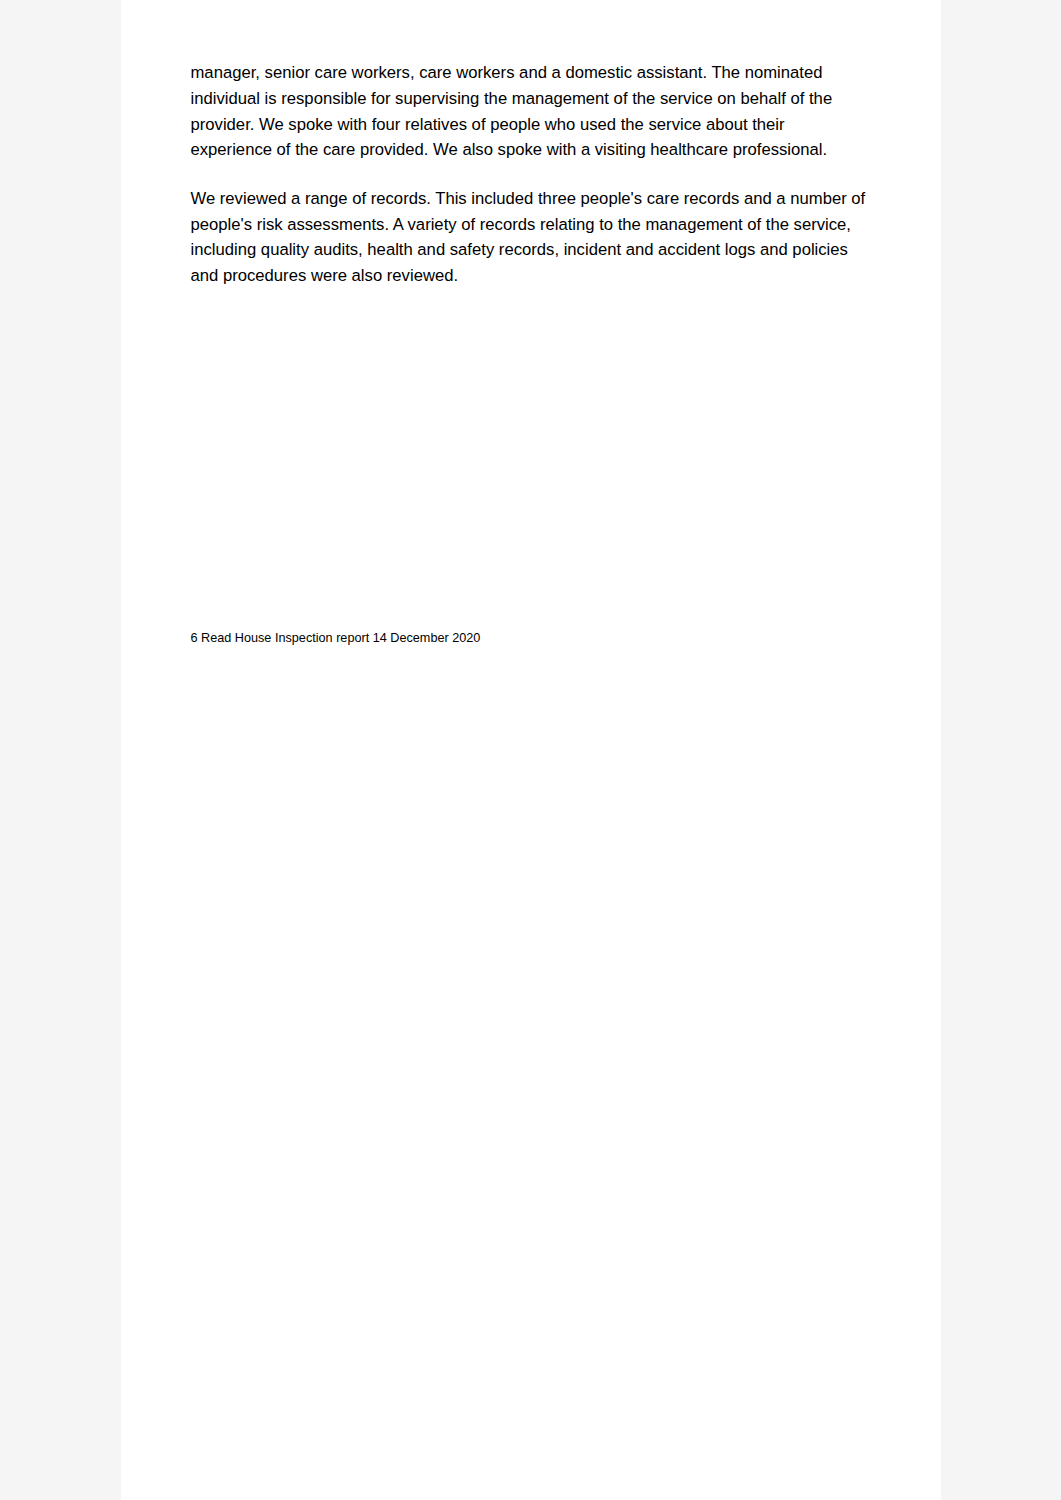manager, senior care workers, care workers and a domestic assistant. The nominated individual is responsible for supervising the management of the service on behalf of the provider. We spoke with four relatives of people who used the service about their experience of the care provided. We also spoke with a visiting healthcare professional.
We reviewed a range of records. This included three people's care records and a number of people's risk assessments. A variety of records relating to the management of the service, including quality audits, health and safety records, incident and accident logs and policies and procedures were also reviewed.
6 Read House Inspection report 14 December 2020